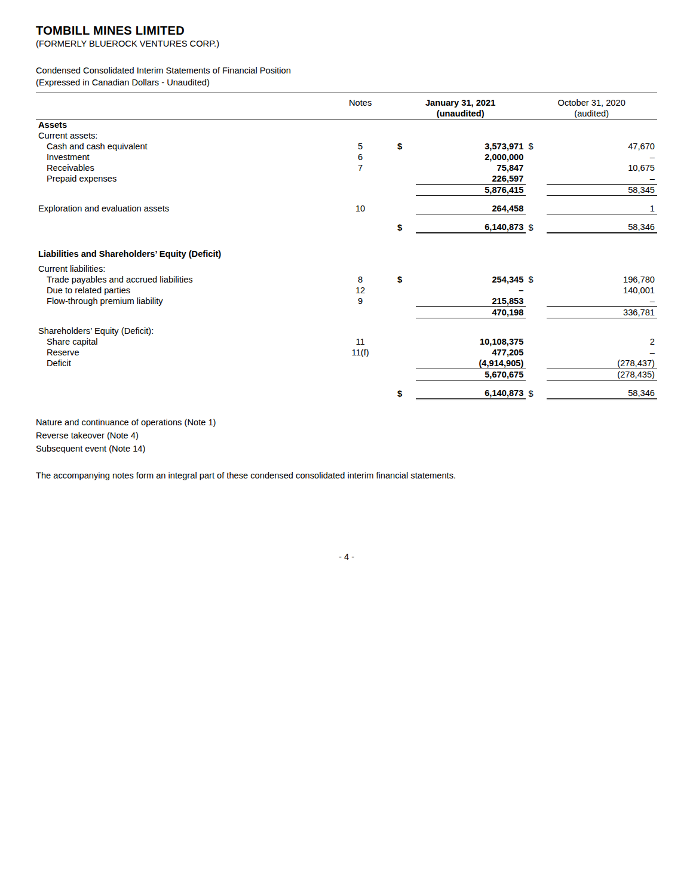TOMBILL MINES LIMITED
(FORMERLY BLUEROCK VENTURES CORP.)
Condensed Consolidated Interim Statements of Financial Position
(Expressed in Canadian Dollars - Unaudited)
| | Notes | January 31, 2021 | October 31, 2020 |
| | | (unaudited) | (audited) |
| Assets | | | | | |
| Current assets: | | | | | |
| Cash and cash equivalent | 5 | $ | 3,573,971 | $ | 47,670 |
| Investment | 6 | | 2,000,000 | | – |
| Receivables | 7 | | 75,847 | | 10,675 |
| Prepaid expenses | | | 226,597 | | – |
| | | | 5,876,415 | | 58,345 |
| Exploration and evaluation assets | 10 | | 264,458 | | 1 |
| | | $ | 6,140,873 | $ | 58,346 |
| Liabilities and Shareholders’ Equity (Deficit) | | | | | |
| Current liabilities: | | | | | |
| Trade payables and accrued liabilities | 8 | $ | 254,345 | $ | 196,780 |
| Due to related parties | 12 | | – | | 140,001 |
| Flow-through premium liability | 9 | | 215,853 | | – |
| | | | 470,198 | | 336,781 |
| Shareholders’ Equity (Deficit): | | | | | |
| Share capital | 11 | | 10,108,375 | | 2 |
| Reserve | 11(f) | | 477,205 | | – |
| Deficit | | | (4,914,905) | | (278,437) |
| | | | 5,670,675 | | (278,435) |
| | | $ | 6,140,873 | $ | 58,346 |
Nature and continuance of operations (Note 1)
Reverse takeover (Note 4)
Subsequent event (Note 14)
The accompanying notes form an integral part of these condensed consolidated interim financial statements.
- 4 -